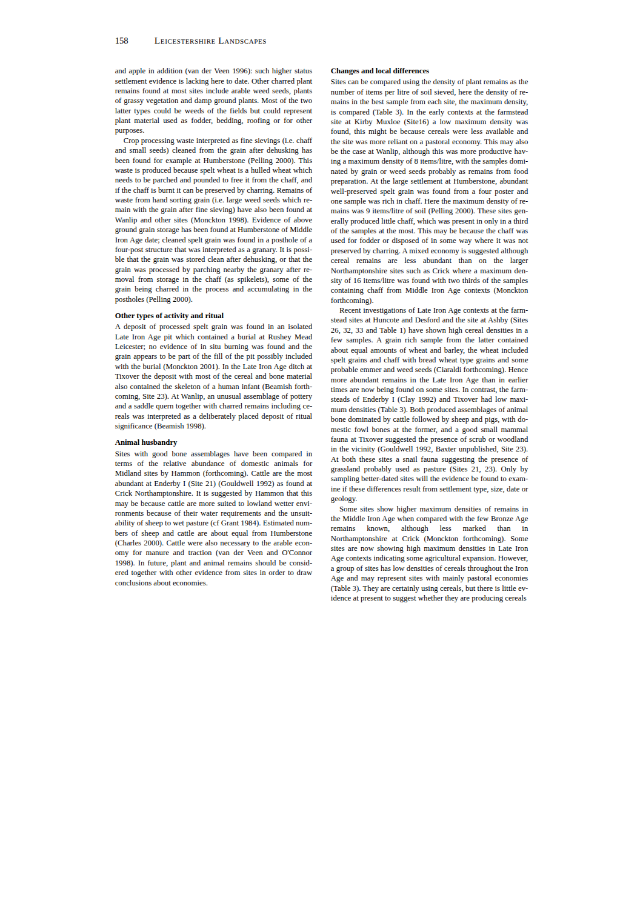158 Leicestershire Landscapes
and apple in addition (van der Veen 1996): such higher status settlement evidence is lacking here to date. Other charred plant remains found at most sites include arable weed seeds, plants of grassy vegetation and damp ground plants. Most of the two latter types could be weeds of the fields but could represent plant material used as fodder, bedding, roofing or for other purposes.
Crop processing waste interpreted as fine sievings (i.e. chaff and small seeds) cleaned from the grain after dehusking has been found for example at Humberstone (Pelling 2000). This waste is produced because spelt wheat is a hulled wheat which needs to be parched and pounded to free it from the chaff, and if the chaff is burnt it can be preserved by charring. Remains of waste from hand sorting grain (i.e. large weed seeds which remain with the grain after fine sieving) have also been found at Wanlip and other sites (Monckton 1998). Evidence of above ground grain storage has been found at Humberstone of Middle Iron Age date; cleaned spelt grain was found in a posthole of a four-post structure that was interpreted as a granary. It is possible that the grain was stored clean after dehusking, or that the grain was processed by parching nearby the granary after removal from storage in the chaff (as spikelets), some of the grain being charred in the process and accumulating in the postholes (Pelling 2000).
Other types of activity and ritual
A deposit of processed spelt grain was found in an isolated Late Iron Age pit which contained a burial at Rushey Mead Leicester; no evidence of in situ burning was found and the grain appears to be part of the fill of the pit possibly included with the burial (Monckton 2001). In the Late Iron Age ditch at Tixover the deposit with most of the cereal and bone material also contained the skeleton of a human infant (Beamish forthcoming, Site 23). At Wanlip, an unusual assemblage of pottery and a saddle quern together with charred remains including cereals was interpreted as a deliberately placed deposit of ritual significance (Beamish 1998).
Animal husbandry
Sites with good bone assemblages have been compared in terms of the relative abundance of domestic animals for Midland sites by Hammon (forthcoming). Cattle are the most abundant at Enderby I (Site 21) (Gouldwell 1992) as found at Crick Northamptonshire. It is suggested by Hammon that this may be because cattle are more suited to lowland wetter environments because of their water requirements and the unsuitability of sheep to wet pasture (cf Grant 1984). Estimated numbers of sheep and cattle are about equal from Humberstone (Charles 2000). Cattle were also necessary to the arable economy for manure and traction (van der Veen and O'Connor 1998). In future, plant and animal remains should be considered together with other evidence from sites in order to draw conclusions about economies.
Changes and local differences
Sites can be compared using the density of plant remains as the number of items per litre of soil sieved, here the density of remains in the best sample from each site, the maximum density, is compared (Table 3). In the early contexts at the farmstead site at Kirby Muxloe (Site16) a low maximum density was found, this might be because cereals were less available and the site was more reliant on a pastoral economy. This may also be the case at Wanlip, although this was more productive having a maximum density of 8 items/litre, with the samples dominated by grain or weed seeds probably as remains from food preparation. At the large settlement at Humberstone, abundant well-preserved spelt grain was found from a four poster and one sample was rich in chaff. Here the maximum density of remains was 9 items/litre of soil (Pelling 2000). These sites generally produced little chaff, which was present in only in a third of the samples at the most. This may be because the chaff was used for fodder or disposed of in some way where it was not preserved by charring. A mixed economy is suggested although cereal remains are less abundant than on the larger Northamptonshire sites such as Crick where a maximum density of 16 items/litre was found with two thirds of the samples containing chaff from Middle Iron Age contexts (Monckton forthcoming).
Recent investigations of Late Iron Age contexts at the farmstead sites at Huncote and Desford and the site at Ashby (Sites 26, 32, 33 and Table 1) have shown high cereal densities in a few samples. A grain rich sample from the latter contained about equal amounts of wheat and barley, the wheat included spelt grains and chaff with bread wheat type grains and some probable emmer and weed seeds (Ciaraldi forthcoming). Hence more abundant remains in the Late Iron Age than in earlier times are now being found on some sites. In contrast, the farmsteads of Enderby I (Clay 1992) and Tixover had low maximum densities (Table 3). Both produced assemblages of animal bone dominated by cattle followed by sheep and pigs, with domestic fowl bones at the former, and a good small mammal fauna at Tixover suggested the presence of scrub or woodland in the vicinity (Gouldwell 1992, Baxter unpublished, Site 23). At both these sites a snail fauna suggesting the presence of grassland probably used as pasture (Sites 21, 23). Only by sampling better-dated sites will the evidence be found to examine if these differences result from settlement type, size, date or geology.
Some sites show higher maximum densities of remains in the Middle Iron Age when compared with the few Bronze Age remains known, although less marked than in Northamptonshire at Crick (Monckton forthcoming). Some sites are now showing high maximum densities in Late Iron Age contexts indicating some agricultural expansion. However, a group of sites has low densities of cereals throughout the Iron Age and may represent sites with mainly pastoral economies (Table 3). They are certainly using cereals, but there is little evidence at present to suggest whether they are producing cereals